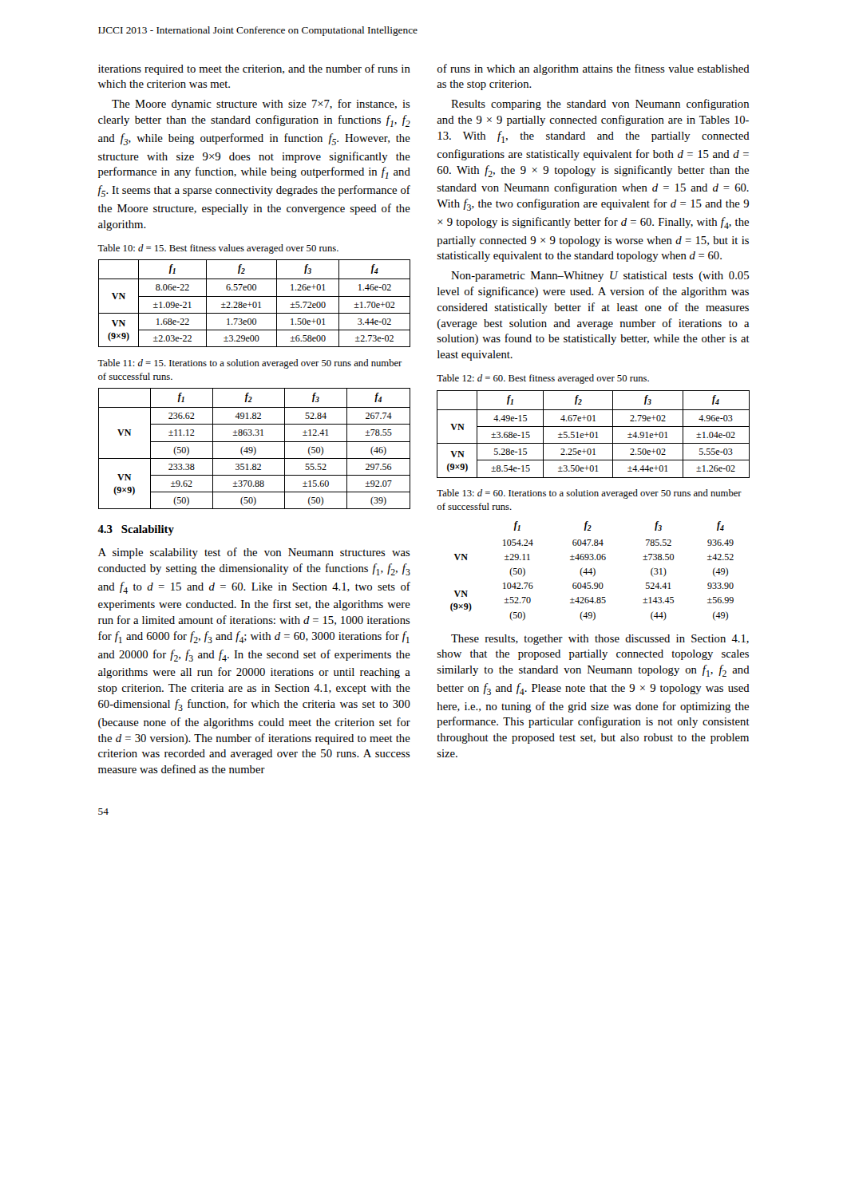IJCCI 2013 - International Joint Conference on Computational Intelligence
iterations required to meet the criterion, and the number of runs in which the criterion was met.
The Moore dynamic structure with size 7×7, for instance, is clearly better than the standard configuration in functions f1, f2 and f3, while being outperformed in function f5. However, the structure with size 9×9 does not improve significantly the performance in any function, while being outperformed in f1 and f5. It seems that a sparse connectivity degrades the performance of the Moore structure, especially in the convergence speed of the algorithm.
Table 10: d = 15. Best fitness values averaged over 50 runs.
| | f 1 | f 2 | f 3 | f 4 |
| --- | --- | --- | --- | --- |
| VN | 8.06e-22 | 6.57e00 | 1.26e+01 | 1.46e-02 |
| ±1.09e-21 | ±2.28e+01 | ±5.72e00 | ±1.70e+02 |
| VN (9×9) | 1.68e-22 | 1.73e00 | 1.50e+01 | 3.44e-02 |
| ±2.03e-22 | ±3.29e00 | ±6.58e00 | ±2.73e-02 |
Table 11: d = 15. Iterations to a solution averaged over 50 runs and number of successful runs.
| | f 1 | f 2 | f 3 | f 4 |
| --- | --- | --- | --- | --- |
| VN | 236.62 | 491.82 | 52.84 | 267.74 |
| ±11.12 | ±863.31 | ±12.41 | ±78.55 |
| (50) | (49) | (50) | (46) |
| VN (9×9) | 233.38 | 351.82 | 55.52 | 297.56 |
| ±9.62 | ±370.88 | ±15.60 | ±92.07 |
| (50) | (50) | (50) | (39) |
4.3 Scalability
A simple scalability test of the von Neumann structures was conducted by setting the dimensionality of the functions f 1, f 2, f 3 and f 4 to d = 15 and d = 60. Like in Section 4.1, two sets of experiments were conducted. In the first set, the algorithms were run for a limited amount of iterations: with d = 15, 1000 iterations for f 1 and 6000 for f 2, f 3 and f 4; with d = 60, 3000 iterations for f 1 and 20000 for f 2, f 3 and f 4. In the second set of experiments the algorithms were all run for 20000 iterations or until reaching a stop criterion. The criteria are as in Section 4.1, except with the 60-dimensional f 3 function, for which the criteria was set to 300 (because none of the algorithms could meet the criterion set for the d = 30 version). The number of iterations required to meet the criterion was recorded and averaged over the 50 runs. A success measure was defined as the number
of runs in which an algorithm attains the fitness value established as the stop criterion.
Results comparing the standard von Neumann configuration and the 9 × 9 partially connected configuration are in Tables 10-13. With f 1, the standard and the partially connected configurations are statistically equivalent for both d = 15 and d = 60. With f 2, the 9 × 9 topology is significantly better than the standard von Neumann configuration when d = 15 and d = 60. With f 3, the two configuration are equivalent for d = 15 and the 9 × 9 topology is significantly better for d = 60. Finally, with f 4, the partially connected 9 × 9 topology is worse when d = 15, but it is statistically equivalent to the standard topology when d = 60.
Non-parametric Mann–Whitney U statistical tests (with 0.05 level of significance) were used. A version of the algorithm was considered statistically better if at least one of the measures (average best solution and average number of iterations to a solution) was found to be statistically better, while the other is at least equivalent.
Table 12: d = 60. Best fitness averaged over 50 runs.
| | f 1 | f 2 | f 3 | f 4 |
| --- | --- | --- | --- | --- |
| VN | 4.49e-15 | 4.67e+01 | 2.79e+02 | 4.96e-03 |
| ±3.68e-15 | ±5.51e+01 | ±4.91e+01 | ±1.04e-02 |
| VN (9×9) | 5.28e-15 | 2.25e+01 | 2.50e+02 | 5.55e-03 |
| ±8.54e-15 | ±3.50e+01 | ±4.44e+01 | ±1.26e-02 |
Table 13: d = 60. Iterations to a solution averaged over 50 runs and number of successful runs.
| | f 1 | f 2 | f 3 | f 4 |
| --- | --- | --- | --- | --- |
| VN | 1054.24 | 6047.84 | 785.52 | 936.49 |
| ±29.11 | ±4693.06 | ±738.50 | ±42.52 |
| (50) | (44) | (31) | (49) |
| VN (9×9) | 1042.76 | 6045.90 | 524.41 | 933.90 |
| ±52.70 | ±4264.85 | ±143.45 | ±56.99 |
| (50) | (49) | (44) | (49) |
These results, together with those discussed in Section 4.1, show that the proposed partially connected topology scales similarly to the standard von Neumann topology on f 1, f 2 and better on f 3 and f 4. Please note that the 9 × 9 topology was used here, i.e., no tuning of the grid size was done for optimizing the performance. This particular configuration is not only consistent throughout the proposed test set, but also robust to the problem size.
54